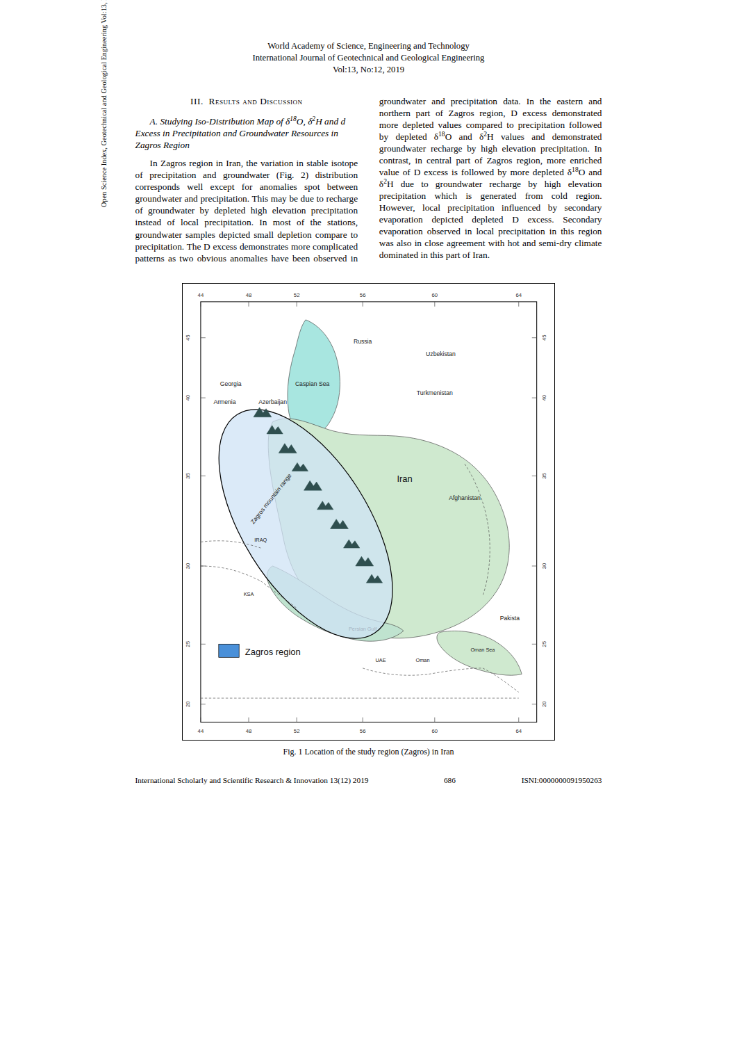World Academy of Science, Engineering and Technology
International Journal of Geotechnical and Geological Engineering
Vol:13, No:12, 2019
Open Science Index, Geotechnical and Geological Engineering Vol:13, No:12, 2019 publications.waset.org/10010947/pdf
III. Results and Discussion
A. Studying Iso-Distribution Map of δ18O, δ2H and d Excess in Precipitation and Groundwater Resources in Zagros Region
In Zagros region in Iran, the variation in stable isotope of precipitation and groundwater (Fig. 2) distribution corresponds well except for anomalies spot between groundwater and precipitation. This may be due to recharge of groundwater by depleted high elevation precipitation instead of local precipitation. In most of the stations, groundwater samples depicted small depletion compare to precipitation. The D excess demonstrates more complicated patterns as two obvious anomalies have been observed in groundwater and precipitation data. In the eastern and northern part of Zagros region, D excess demonstrated more depleted values compared to precipitation followed by depleted δ18O and δ2H values and demonstrated groundwater recharge by high elevation precipitation. In contrast, in central part of Zagros region, more enriched value of D excess is followed by more depleted δ18O and δ2H due to groundwater recharge by high elevation precipitation which is generated from cold region. However, local precipitation influenced by secondary evaporation depicted depleted D excess. Secondary evaporation observed in local precipitation in this region was also in close agreement with hot and semi-dry climate dominated in this part of Iran.
44 48 52 56 60 64 44 48 52 56 60 64 45 40 35 30 25 20 45 40 35 30 25 20 Caspian Sea Iran Persian Gulf Oman Sea Zagros mountain range Russia Uzbekistan Turkmenistan Georgia Armenia Azerbaijan Afghanistan Pakista IRAQ KSA UAE Oman Zagros region
Fig. 1 Location of the study region (Zagros) in Iran
International Scholarly and Scientific Research & Innovation 13(12) 2019
686
ISNI:0000000091950263